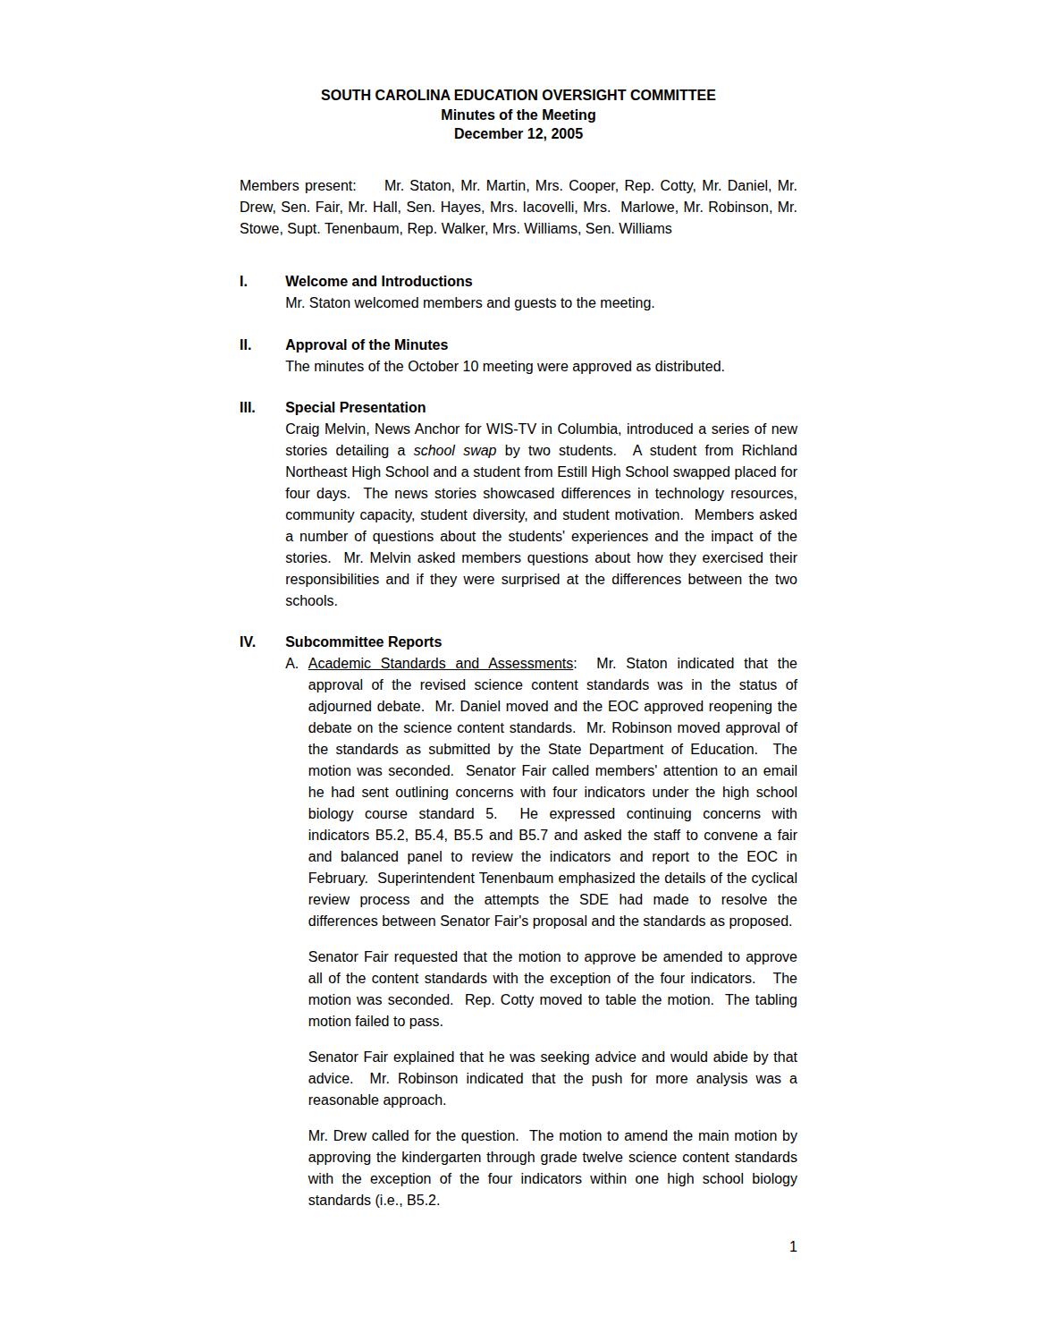SOUTH CAROLINA EDUCATION OVERSIGHT COMMITTEE
Minutes of the Meeting
December 12, 2005
Members present: Mr. Staton, Mr. Martin, Mrs. Cooper, Rep. Cotty, Mr. Daniel, Mr. Drew, Sen. Fair, Mr. Hall, Sen. Hayes, Mrs. Iacovelli, Mrs. Marlowe, Mr. Robinson, Mr. Stowe, Supt. Tenenbaum, Rep. Walker, Mrs. Williams, Sen. Williams
I.
Welcome and Introductions
Mr. Staton welcomed members and guests to the meeting.
II.
Approval of the Minutes
The minutes of the October 10 meeting were approved as distributed.
III.
Special Presentation
Craig Melvin, News Anchor for WIS-TV in Columbia, introduced a series of new stories detailing a school swap by two students. A student from Richland Northeast High School and a student from Estill High School swapped placed for four days. The news stories showcased differences in technology resources, community capacity, student diversity, and student motivation. Members asked a number of questions about the students' experiences and the impact of the stories. Mr. Melvin asked members questions about how they exercised their responsibilities and if they were surprised at the differences between the two schools.
IV.
Subcommittee Reports
A.
Academic Standards and Assessments: Mr. Staton indicated that the approval of the revised science content standards was in the status of adjourned debate. Mr. Daniel moved and the EOC approved reopening the debate on the science content standards. Mr. Robinson moved approval of the standards as submitted by the State Department of Education. The motion was seconded. Senator Fair called members' attention to an email he had sent outlining concerns with four indicators under the high school biology course standard 5. He expressed continuing concerns with indicators B5.2, B5.4, B5.5 and B5.7 and asked the staff to convene a fair and balanced panel to review the indicators and report to the EOC in February. Superintendent Tenenbaum emphasized the details of the cyclical review process and the attempts the SDE had made to resolve the differences between Senator Fair's proposal and the standards as proposed.
Senator Fair requested that the motion to approve be amended to approve all of the content standards with the exception of the four indicators. The motion was seconded. Rep. Cotty moved to table the motion. The tabling motion failed to pass.
Senator Fair explained that he was seeking advice and would abide by that advice. Mr. Robinson indicated that the push for more analysis was a reasonable approach.
Mr. Drew called for the question. The motion to amend the main motion by approving the kindergarten through grade twelve science content standards with the exception of the four indicators within one high school biology standards (i.e., B5.2.
1